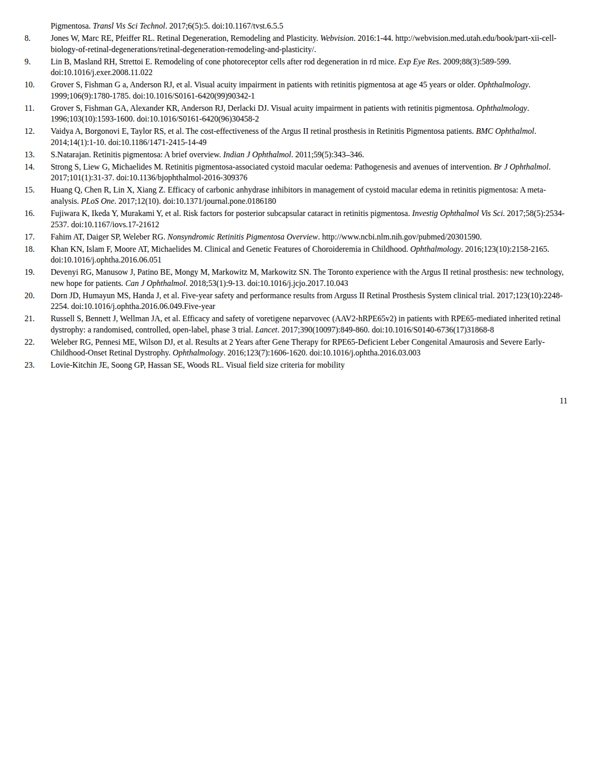Pigmentosa. Transl Vis Sci Technol. 2017;6(5):5. doi:10.1167/tvst.6.5.5
8. Jones W, Marc RE, Pfeiffer RL. Retinal Degeneration, Remodeling and Plasticity. Webvision. 2016:1-44. http://webvision.med.utah.edu/book/part-xii-cell-biology-of-retinal-degenerations/retinal-degeneration-remodeling-and-plasticity/.
9. Lin B, Masland RH, Strettoi E. Remodeling of cone photoreceptor cells after rod degeneration in rd mice. Exp Eye Res. 2009;88(3):589-599. doi:10.1016/j.exer.2008.11.022
10. Grover S, Fishman G a, Anderson RJ, et al. Visual acuity impairment in patients with retinitis pigmentosa at age 45 years or older. Ophthalmology. 1999;106(9):1780-1785. doi:10.1016/S0161-6420(99)90342-1
11. Grover S, Fishman GA, Alexander KR, Anderson RJ, Derlacki DJ. Visual acuity impairment in patients with retinitis pigmentosa. Ophthalmology. 1996;103(10):1593-1600. doi:10.1016/S0161-6420(96)30458-2
12. Vaidya A, Borgonovi E, Taylor RS, et al. The cost-effectiveness of the Argus II retinal prosthesis in Retinitis Pigmentosa patients. BMC Ophthalmol. 2014;14(1):1-10. doi:10.1186/1471-2415-14-49
13. S.Natarajan. Retinitis pigmentosa: A brief overview. Indian J Ophthalmol. 2011;59(5):343–346.
14. Strong S, Liew G, Michaelides M. Retinitis pigmentosa-associated cystoid macular oedema: Pathogenesis and avenues of intervention. Br J Ophthalmol. 2017;101(1):31-37. doi:10.1136/bjophthalmol-2016-309376
15. Huang Q, Chen R, Lin X, Xiang Z. Efficacy of carbonic anhydrase inhibitors in management of cystoid macular edema in retinitis pigmentosa: A meta-analysis. PLoS One. 2017;12(10). doi:10.1371/journal.pone.0186180
16. Fujiwara K, Ikeda Y, Murakami Y, et al. Risk factors for posterior subcapsular cataract in retinitis pigmentosa. Investig Ophthalmol Vis Sci. 2017;58(5):2534-2537. doi:10.1167/iovs.17-21612
17. Fahim AT, Daiger SP, Weleber RG. Nonsyndromic Retinitis Pigmentosa Overview. http://www.ncbi.nlm.nih.gov/pubmed/20301590.
18. Khan KN, Islam F, Moore AT, Michaelides M. Clinical and Genetic Features of Choroideremia in Childhood. Ophthalmology. 2016;123(10):2158-2165. doi:10.1016/j.ophtha.2016.06.051
19. Devenyi RG, Manusow J, Patino BE, Mongy M, Markowitz M, Markowitz SN. The Toronto experience with the Argus II retinal prosthesis: new technology, new hope for patients. Can J Ophthalmol. 2018;53(1):9-13. doi:10.1016/j.jcjo.2017.10.043
20. Dorn JD, Humayun MS, Handa J, et al. Five-year safety and performance results from Arguss II Retinal Prosthesis System clinical trial. 2017;123(10):2248-2254. doi:10.1016/j.ophtha.2016.06.049.Five-year
21. Russell S, Bennett J, Wellman JA, et al. Efficacy and safety of voretigene neparvovec (AAV2-hRPE65v2) in patients with RPE65-mediated inherited retinal dystrophy: a randomised, controlled, open-label, phase 3 trial. Lancet. 2017;390(10097):849-860. doi:10.1016/S0140-6736(17)31868-8
22. Weleber RG, Pennesi ME, Wilson DJ, et al. Results at 2 Years after Gene Therapy for RPE65-Deficient Leber Congenital Amaurosis and Severe Early-Childhood-Onset Retinal Dystrophy. Ophthalmology. 2016;123(7):1606-1620. doi:10.1016/j.ophtha.2016.03.003
23. Lovie-Kitchin JE, Soong GP, Hassan SE, Woods RL. Visual field size criteria for mobility
11